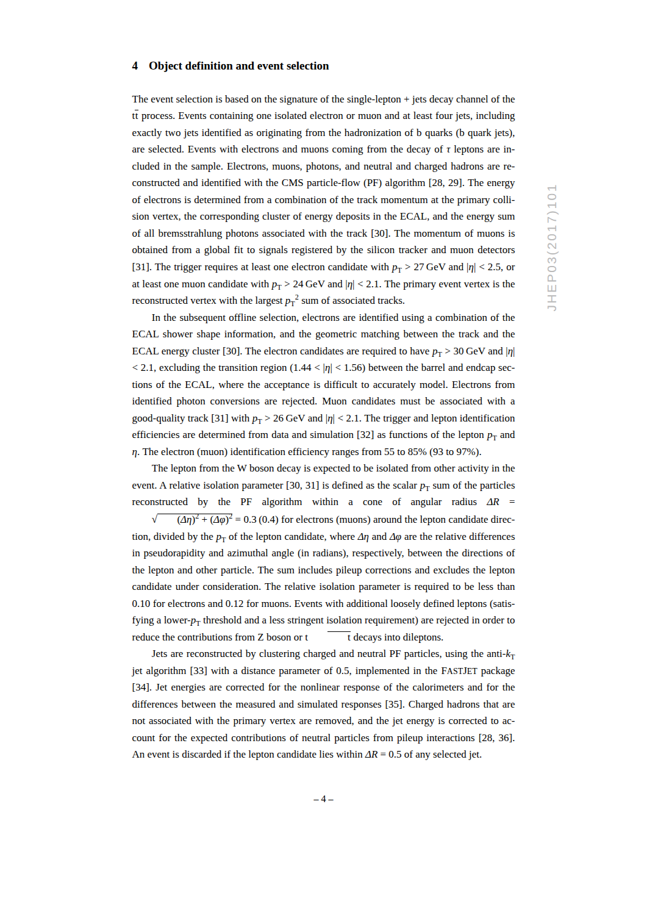JHEP03(2017)101
4 Object definition and event selection
The event selection is based on the signature of the single-lepton + jets decay channel of the tt process. Events containing one isolated electron or muon and at least four jets, including exactly two jets identified as originating from the hadronization of b quarks (b quark jets), are selected. Events with electrons and muons coming from the decay of τ leptons are included in the sample. Electrons, muons, photons, and neutral and charged hadrons are reconstructed and identified with the CMS particle-flow (PF) algorithm [28, 29]. The energy of electrons is determined from a combination of the track momentum at the primary collision vertex, the corresponding cluster of energy deposits in the ECAL, and the energy sum of all bremsstrahlung photons associated with the track [30]. The momentum of muons is obtained from a global fit to signals registered by the silicon tracker and muon detectors [31]. The trigger requires at least one electron candidate with pT > 27 GeV and |η| < 2.5, or at least one muon candidate with pT > 24 GeV and |η| < 2.1. The primary event vertex is the reconstructed vertex with the largest pT2 sum of associated tracks.
In the subsequent offline selection, electrons are identified using a combination of the ECAL shower shape information, and the geometric matching between the track and the ECAL energy cluster [30]. The electron candidates are required to have pT > 30 GeV and |η| < 2.1, excluding the transition region (1.44 < |η| < 1.56) between the barrel and endcap sections of the ECAL, where the acceptance is difficult to accurately model. Electrons from identified photon conversions are rejected. Muon candidates must be associated with a good-quality track [31] with pT > 26 GeV and |η| < 2.1. The trigger and lepton identification efficiencies are determined from data and simulation [32] as functions of the lepton pT and η. The electron (muon) identification efficiency ranges from 55 to 85% (93 to 97%).
The lepton from the W boson decay is expected to be isolated from other activity in the event. A relative isolation parameter [30, 31] is defined as the scalar pT sum of the particles reconstructed by the PF algorithm within a cone of angular radius ΔR = √(Δη)2 + (Δφ)2 = 0.3 (0.4) for electrons (muons) around the lepton candidate direction, divided by the pT of the lepton candidate, where Δη and Δφ are the relative differences in pseudorapidity and azimuthal angle (in radians), respectively, between the directions of the lepton and other particle. The sum includes pileup corrections and excludes the lepton candidate under consideration. The relative isolation parameter is required to be less than 0.10 for electrons and 0.12 for muons. Events with additional loosely defined leptons (satisfying a lower-pT threshold and a less stringent isolation requirement) are rejected in order to reduce the contributions from Z boson or tt decays into dileptons.
Jets are reconstructed by clustering charged and neutral PF particles, using the anti-kT jet algorithm [33] with a distance parameter of 0.5, implemented in the FASTJET package [34]. Jet energies are corrected for the nonlinear response of the calorimeters and for the differences between the measured and simulated responses [35]. Charged hadrons that are not associated with the primary vertex are removed, and the jet energy is corrected to account for the expected contributions of neutral particles from pileup interactions [28, 36]. An event is discarded if the lepton candidate lies within ΔR = 0.5 of any selected jet.
– 4 –